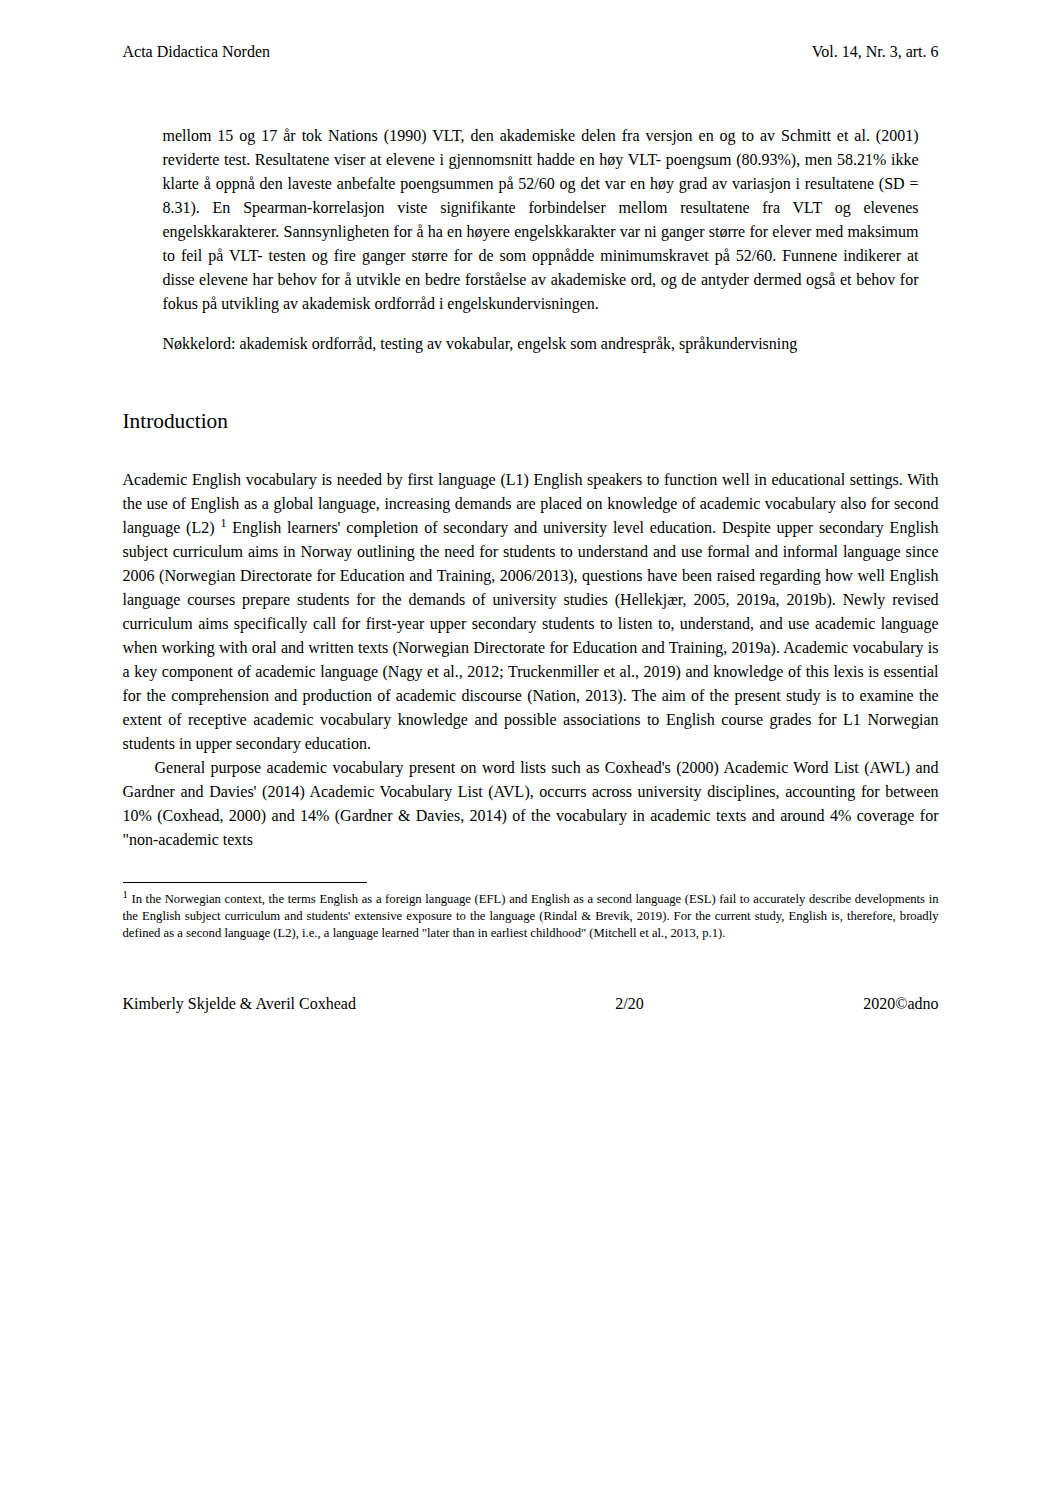Acta Didactica Norden Vol. 14, Nr. 3, art. 6
mellom 15 og 17 år tok Nations (1990) VLT, den akademiske delen fra versjon en og to av Schmitt et al. (2001) reviderte test. Resultatene viser at elevene i gjennomsnitt hadde en høy VLT- poengsum (80.93%), men 58.21% ikke klarte å oppnå den laveste anbefalte poengsummen på 52/60 og det var en høy grad av variasjon i resultatene (SD = 8.31). En Spearman-korrelasjon viste signifikante forbindelser mellom resultatene fra VLT og elevenes engelskkarakterer. Sannsynligheten for å ha en høyere engelskkarakter var ni ganger større for elever med maksimum to feil på VLT- testen og fire ganger større for de som oppnådde minimumskravet på 52/60. Funnene indikerer at disse elevene har behov for å utvikle en bedre forståelse av akademiske ord, og de antyder dermed også et behov for fokus på utvikling av akademisk ordforråd i engelskundervisningen.
Nøkkelord: akademisk ordforråd, testing av vokabular, engelsk som andrespråk, språkundervisning
Introduction
Academic English vocabulary is needed by first language (L1) English speakers to function well in educational settings. With the use of English as a global language, increasing demands are placed on knowledge of academic vocabulary also for second language (L2) 1 English learners' completion of secondary and university level education. Despite upper secondary English subject curriculum aims in Norway outlining the need for students to understand and use formal and informal language since 2006 (Norwegian Directorate for Education and Training, 2006/2013), questions have been raised regarding how well English language courses prepare students for the demands of university studies (Hellekjær, 2005, 2019a, 2019b). Newly revised curriculum aims specifically call for first-year upper secondary students to listen to, understand, and use academic language when working with oral and written texts (Norwegian Directorate for Education and Training, 2019a). Academic vocabulary is a key component of academic language (Nagy et al., 2012; Truckenmiller et al., 2019) and knowledge of this lexis is essential for the comprehension and production of academic discourse (Nation, 2013). The aim of the present study is to examine the extent of receptive academic vocabulary knowledge and possible associations to English course grades for L1 Norwegian students in upper secondary education.
General purpose academic vocabulary present on word lists such as Coxhead's (2000) Academic Word List (AWL) and Gardner and Davies' (2014) Academic Vocabulary List (AVL), occurrs across university disciplines, accounting for between 10% (Coxhead, 2000) and 14% (Gardner & Davies, 2014) of the vocabulary in academic texts and around 4% coverage for "non-academic texts
1 In the Norwegian context, the terms English as a foreign language (EFL) and English as a second language (ESL) fail to accurately describe developments in the English subject curriculum and students' extensive exposure to the language (Rindal & Brevik, 2019). For the current study, English is, therefore, broadly defined as a second language (L2), i.e., a language learned "later than in earliest childhood" (Mitchell et al., 2013, p.1).
Kimberly Skjelde & Averil Coxhead 2/20 2020©adno